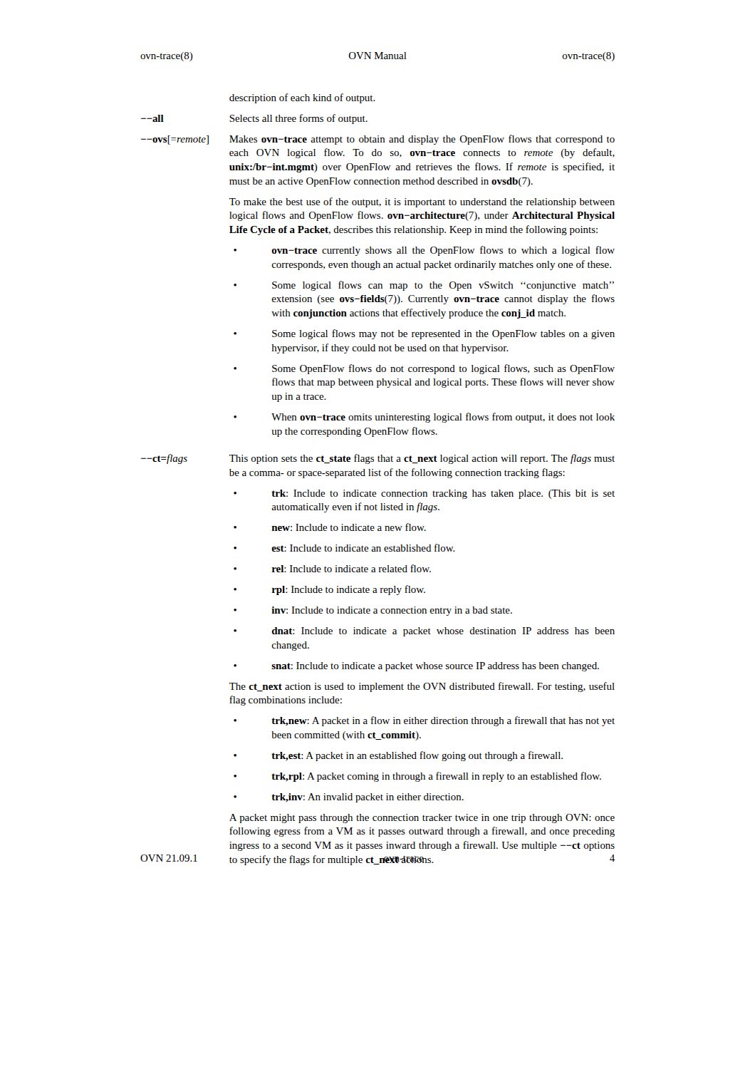ovn-trace(8) OVN Manual ovn-trace(8)
description of each kind of output.
−−all
Selects all three forms of output.
−−ovs[=remote]
Makes ovn−trace attempt to obtain and display the OpenFlow flows that correspond to each OVN logical flow. To do so, ovn−trace connects to remote (by default, unix:/br−int.mgmt) over OpenFlow and retrieves the flows. If remote is specified, it must be an active OpenFlow connection method described in ovsdb(7).
To make the best use of the output, it is important to understand the relationship between logical flows and OpenFlow flows. ovn−architecture(7), under Architectural Physical Life Cycle of a Packet, describes this relationship. Keep in mind the following points:
ovn−trace currently shows all the OpenFlow flows to which a logical flow corresponds, even though an actual packet ordinarily matches only one of these.
Some logical flows can map to the Open vSwitch ‘‘conjunctive match’’ extension (see ovs−fields(7)). Currently ovn−trace cannot display the flows with conjunction actions that effectively produce the conj_id match.
Some logical flows may not be represented in the OpenFlow tables on a given hypervisor, if they could not be used on that hypervisor.
Some OpenFlow flows do not correspond to logical flows, such as OpenFlow flows that map between physical and logical ports. These flows will never show up in a trace.
When ovn−trace omits uninteresting logical flows from output, it does not look up the corresponding OpenFlow flows.
−−ct=flags
This option sets the ct_state flags that a ct_next logical action will report. The flags must be a comma- or space-separated list of the following connection tracking flags:
trk: Include to indicate connection tracking has taken place. (This bit is set automatically even if not listed in flags.
new: Include to indicate a new flow.
est: Include to indicate an established flow.
rel: Include to indicate a related flow.
rpl: Include to indicate a reply flow.
inv: Include to indicate a connection entry in a bad state.
dnat: Include to indicate a packet whose destination IP address has been changed.
snat: Include to indicate a packet whose source IP address has been changed.
The ct_next action is used to implement the OVN distributed firewall. For testing, useful flag combinations include:
trk,new: A packet in a flow in either direction through a firewall that has not yet been committed (with ct_commit).
trk,est: A packet in an established flow going out through a firewall.
trk,rpl: A packet coming in through a firewall in reply to an established flow.
trk,inv: An invalid packet in either direction.
A packet might pass through the connection tracker twice in one trip through OVN: once following egress from a VM as it passes outward through a firewall, and once preceding ingress to a second VM as it passes inward through a firewall. Use multiple −−ct options to specify the flags for multiple ct_next actions.
OVN 21.09.1 ovn-trace 4